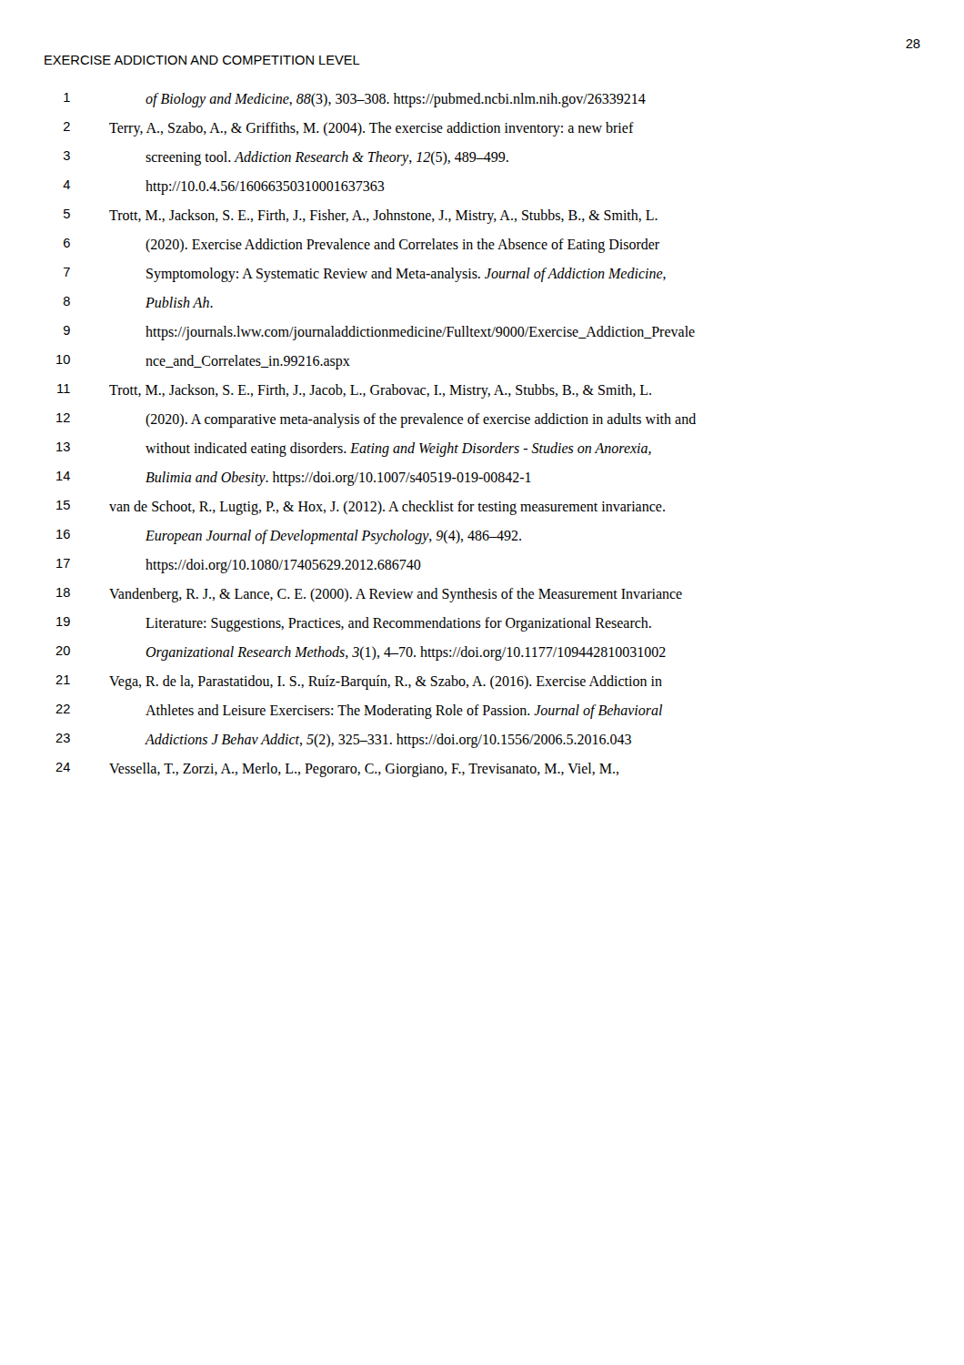28
EXERCISE ADDICTION AND COMPETITION LEVEL
of Biology and Medicine, 88(3), 303–308. https://pubmed.ncbi.nlm.nih.gov/26339214
Terry, A., Szabo, A., & Griffiths, M. (2004). The exercise addiction inventory: a new brief
screening tool. Addiction Research & Theory, 12(5), 489–499.
http://10.0.4.56/16066350310001637363
Trott, M., Jackson, S. E., Firth, J., Fisher, A., Johnstone, J., Mistry, A., Stubbs, B., & Smith, L.
(2020). Exercise Addiction Prevalence and Correlates in the Absence of Eating Disorder
Symptomology: A Systematic Review and Meta-analysis. Journal of Addiction Medicine,
Publish Ah.
https://journals.lww.com/journaladdictionmedicine/Fulltext/9000/Exercise_Addiction_Prevale
nce_and_Correlates_in.99216.aspx
Trott, M., Jackson, S. E., Firth, J., Jacob, L., Grabovac, I., Mistry, A., Stubbs, B., & Smith, L.
(2020). A comparative meta-analysis of the prevalence of exercise addiction in adults with and
without indicated eating disorders. Eating and Weight Disorders - Studies on Anorexia,
Bulimia and Obesity. https://doi.org/10.1007/s40519-019-00842-1
van de Schoot, R., Lugtig, P., & Hox, J. (2012). A checklist for testing measurement invariance.
European Journal of Developmental Psychology, 9(4), 486–492.
https://doi.org/10.1080/17405629.2012.686740
Vandenberg, R. J., & Lance, C. E. (2000). A Review and Synthesis of the Measurement Invariance
Literature: Suggestions, Practices, and Recommendations for Organizational Research.
Organizational Research Methods, 3(1), 4–70. https://doi.org/10.1177/109442810031002
Vega, R. de la, Parastatidou, I. S., Ruíz-Barquín, R., & Szabo, A. (2016). Exercise Addiction in
Athletes and Leisure Exercisers: The Moderating Role of Passion. Journal of Behavioral
Addictions J Behav Addict, 5(2), 325–331. https://doi.org/10.1556/2006.5.2016.043
Vessella, T., Zorzi, A., Merlo, L., Pegoraro, C., Giorgiano, F., Trevisanato, M., Viel, M.,